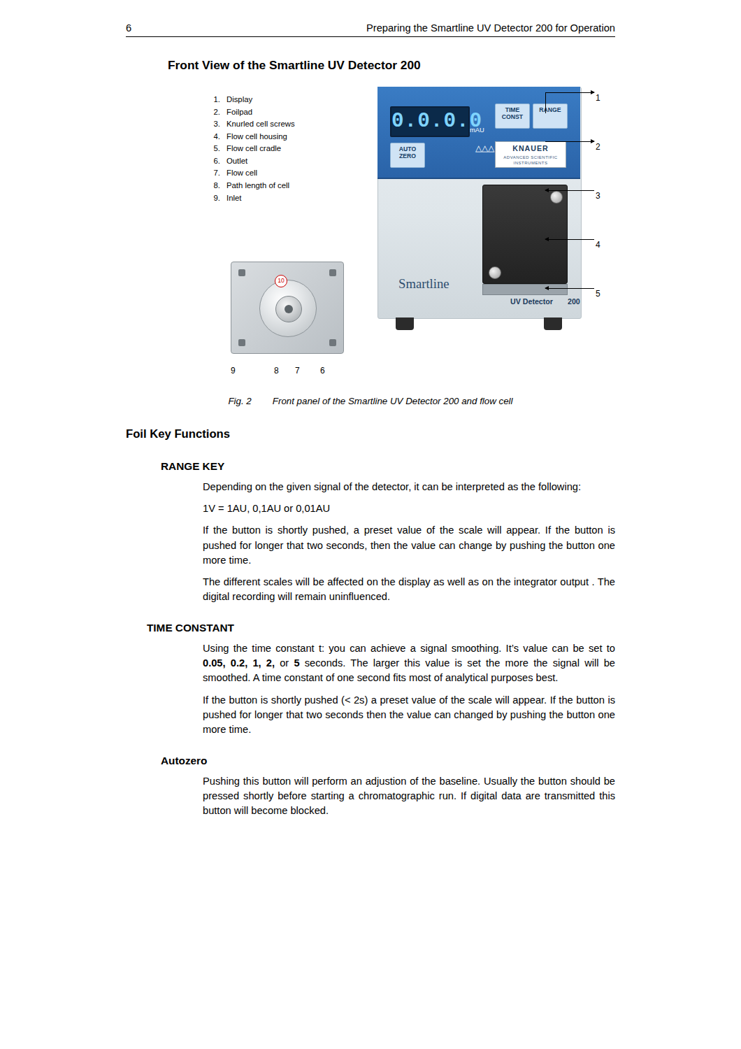6 Preparing the Smartline UV Detector 200 for Operation
Front View of the Smartline UV Detector 200
Display
Foilpad
Knurled cell screws
Flow cell housing
Flow cell cradle
Outlet
Flow cell
Path length of cell
Inlet
0.0.0.0
mAU
TIME
CONST
RANGE
AUTO
ZERO
△△△
KNAUERADVANCED SCIENTIFIC INSTRUMENTS
Smartline
UV Detector 200
10
1
2
3
4
5
9 8 7 6
Fig. 2 Front panel of the Smartline UV Detector 200 and flow cell
Foil Key Functions
RANGE KEY
Depending on the given signal of the detector, it can be interpreted as the following:
1V = 1AU, 0,1AU or 0,01AU
If the button is shortly pushed, a preset value of the scale will appear. If the button is pushed for longer that two seconds, then the value can change by pushing the button one more time.
The different scales will be affected on the display as well as on the integrator output . The digital recording will remain uninfluenced.
TIME CONSTANT
Using the time constant t: you can achieve a signal smoothing. It’s value can be set to 0.05, 0.2, 1, 2, or 5 seconds. The larger this value is set the more the signal will be smoothed. A time constant of one second fits most of analytical purposes best.
If the button is shortly pushed (< 2s) a preset value of the scale will appear. If the button is pushed for longer that two seconds then the value can changed by pushing the button one more time.
Autozero
Pushing this button will perform an adjustion of the baseline. Usually the button should be pressed shortly before starting a chromatographic run. If digital data are transmitted this button will become blocked.